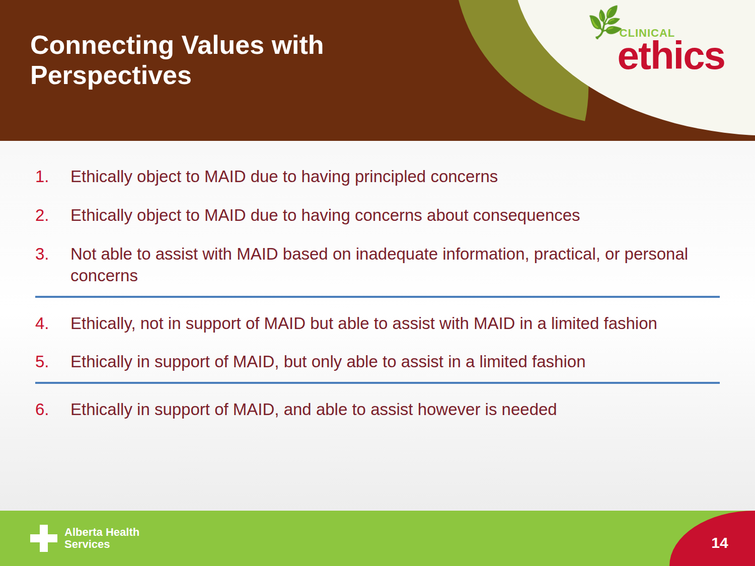Connecting Values with Perspectives
🌿
CLINICAL
ethics
Ethically object to MAID due to having principled concerns
Ethically object to MAID due to having concerns about consequences
Not able to assist with MAID based on inadequate information, practical, or personal concerns
Ethically, not in support of MAID but able to assist with MAID in a limited fashion
Ethically in support of MAID, but only able to assist in a limited fashion
Ethically in support of MAID, and able to assist however is needed
Alberta Health
Services
14